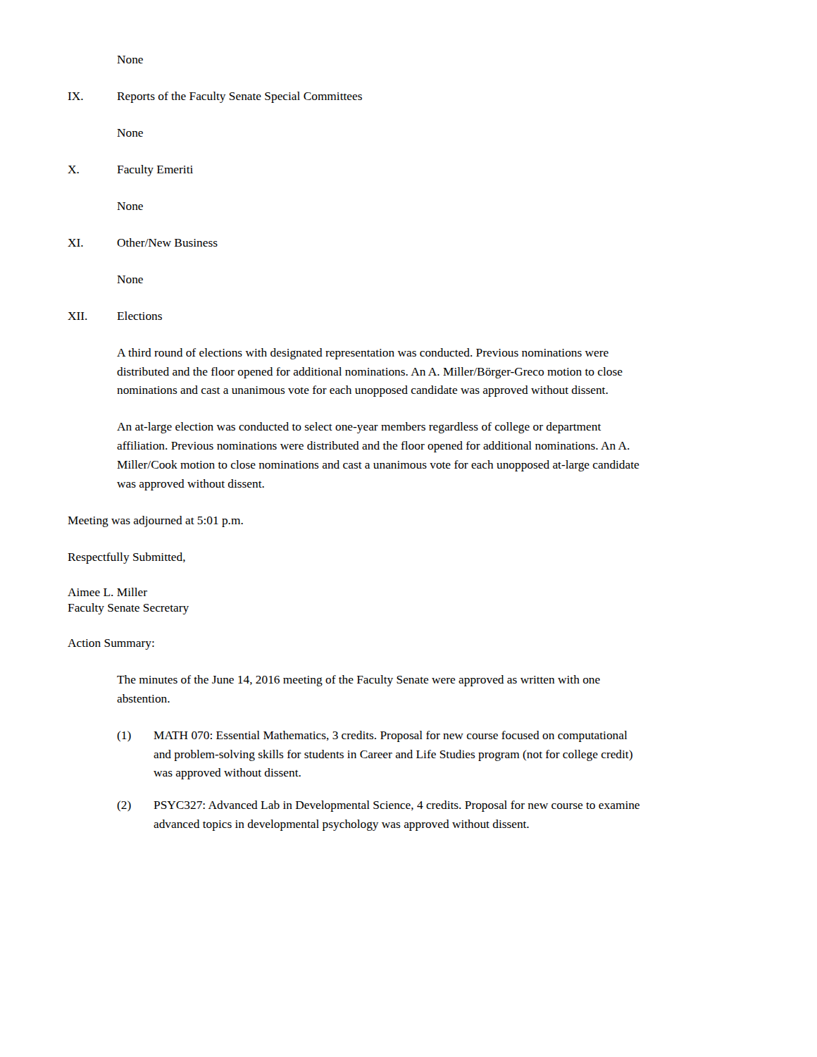None
IX.
Reports of the Faculty Senate Special Committees
None
X.
Faculty Emeriti
None
XI.
Other/New Business
None
XII.
Elections
A third round of elections with designated representation was conducted. Previous nominations were distributed and the floor opened for additional nominations. An A. Miller/Börger-Greco motion to close nominations and cast a unanimous vote for each unopposed candidate was approved without dissent.
An at-large election was conducted to select one-year members regardless of college or department affiliation. Previous nominations were distributed and the floor opened for additional nominations. An A. Miller/Cook motion to close nominations and cast a unanimous vote for each unopposed at-large candidate was approved without dissent.
Meeting was adjourned at 5:01 p.m.
Respectfully Submitted,
Aimee L. Miller
Faculty Senate Secretary
Action Summary:
The minutes of the June 14, 2016 meeting of the Faculty Senate were approved as written with one abstention.
(1)
MATH 070: Essential Mathematics, 3 credits. Proposal for new course focused on computational and problem-solving skills for students in Career and Life Studies program (not for college credit) was approved without dissent.
(2)
PSYC327: Advanced Lab in Developmental Science, 4 credits. Proposal for new course to examine advanced topics in developmental psychology was approved without dissent.